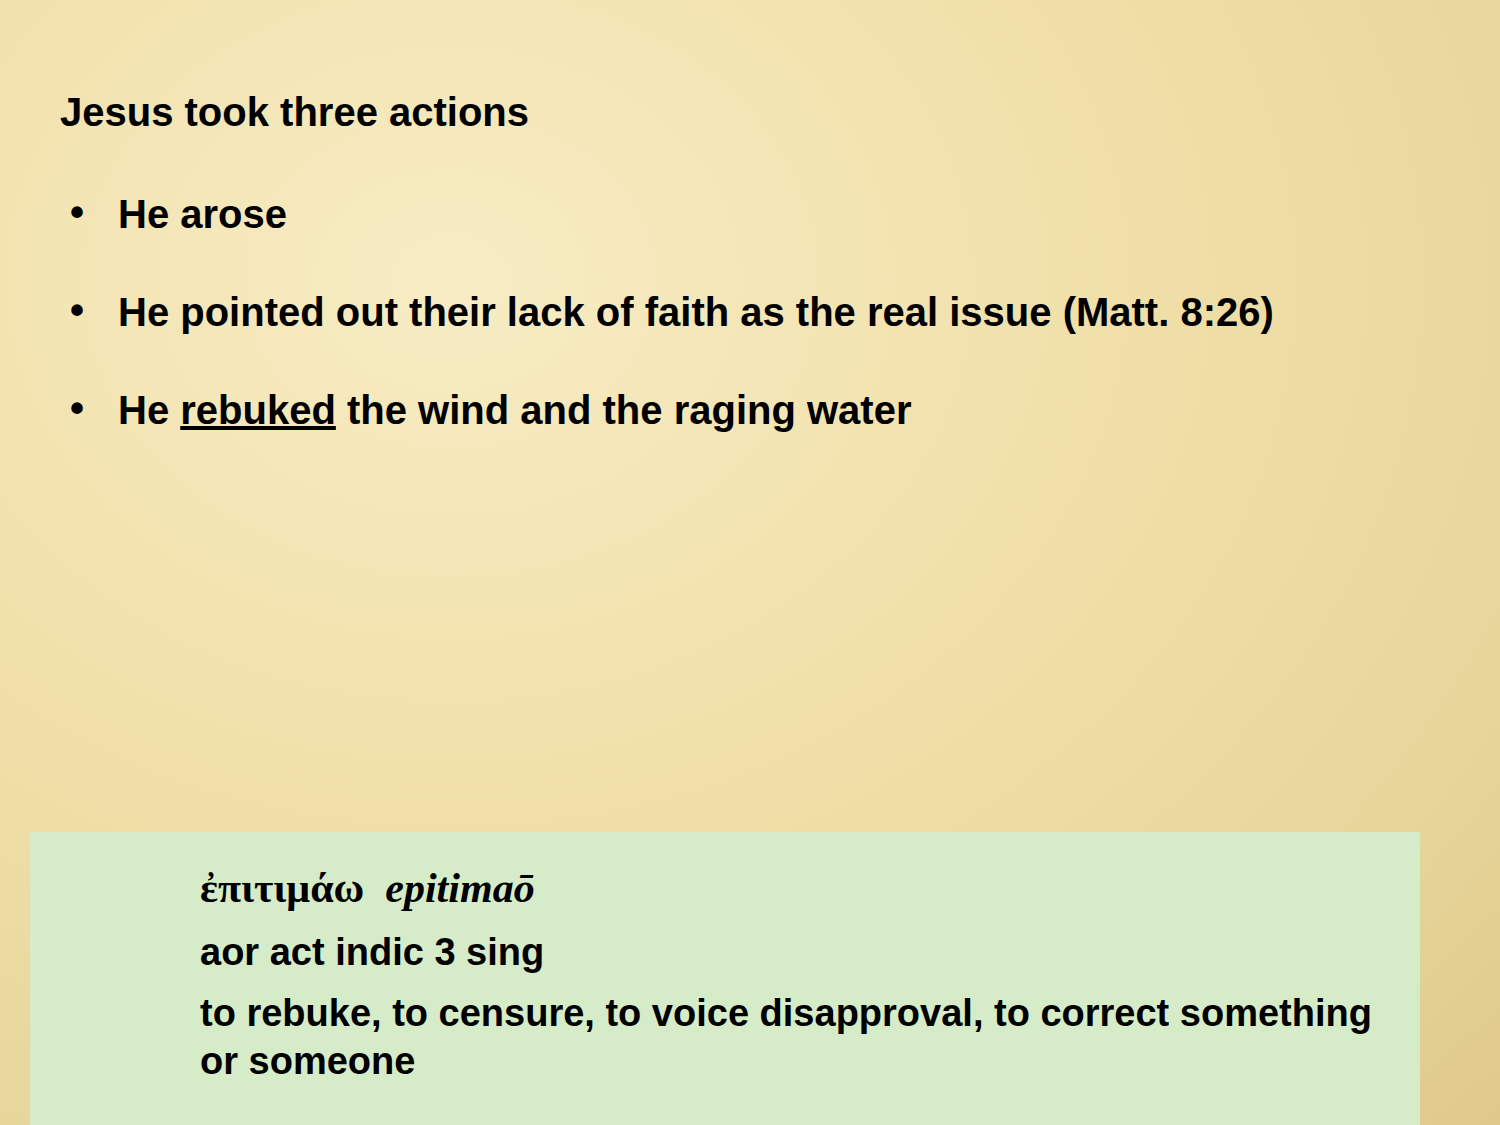Jesus took three actions
He arose
He pointed out their lack of faith as the real issue (Matt. 8:26)
He rebuked the wind and the raging water
ἐπιτιμάω epitimaō
aor act indic 3 sing
to rebuke, to censure, to voice disapproval, to correct something or someone